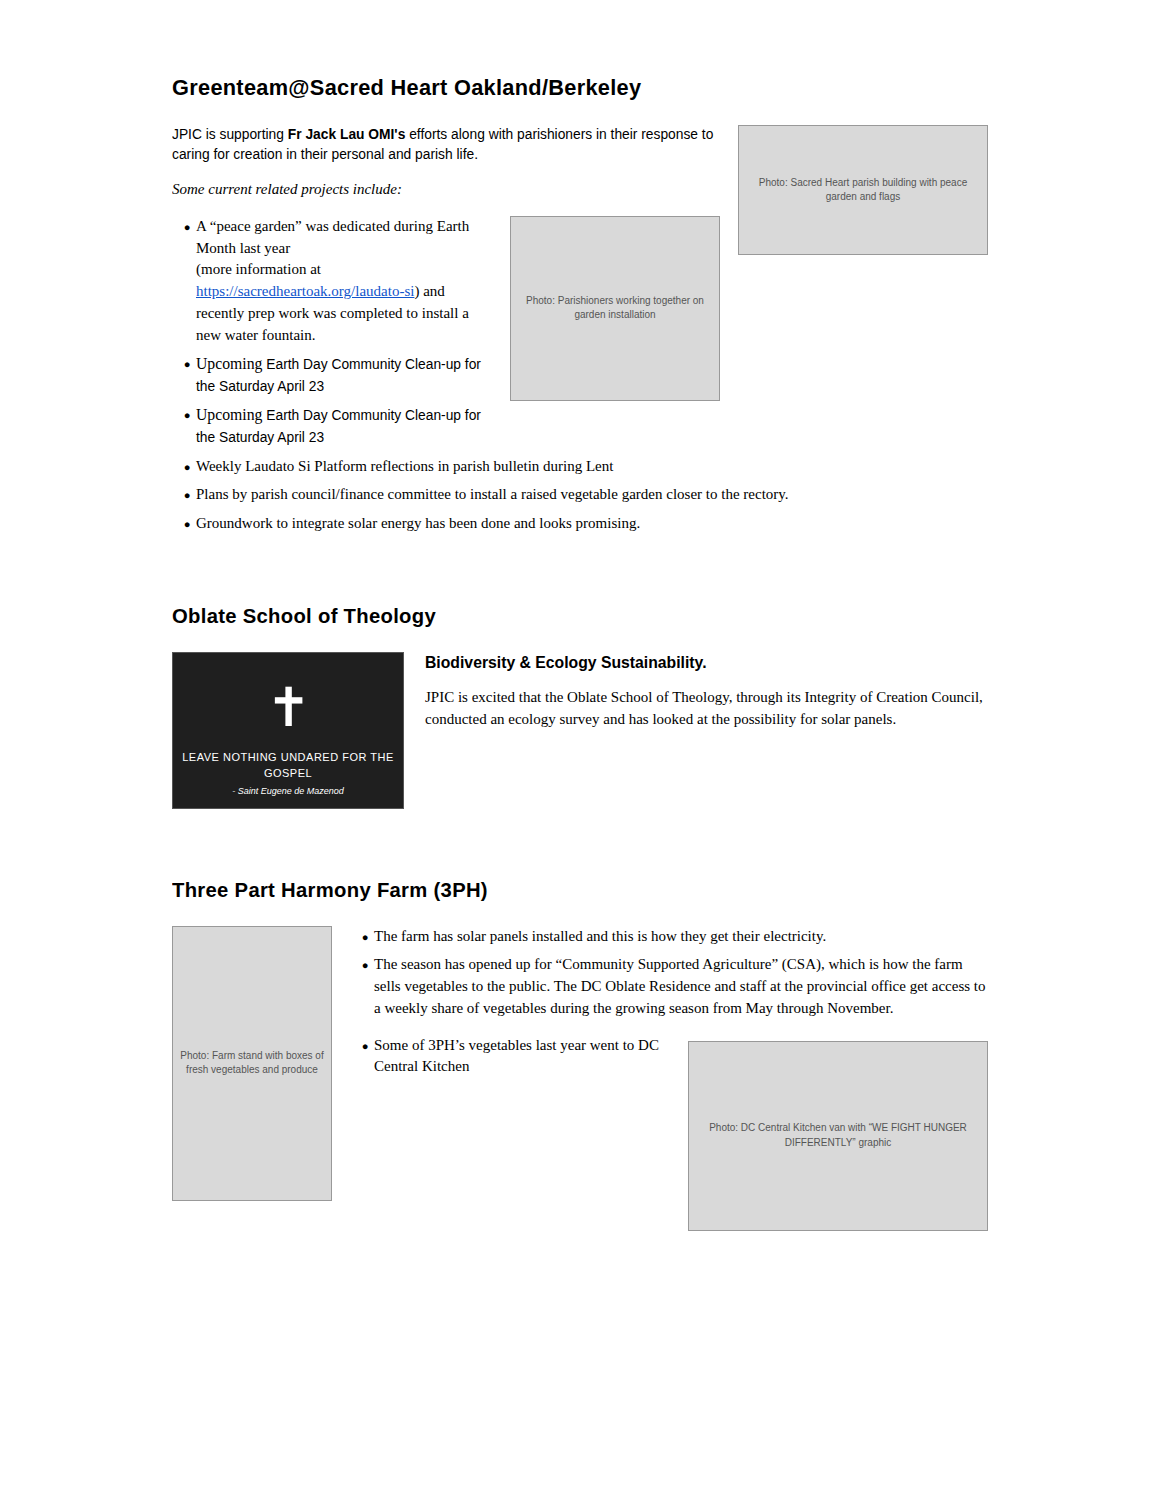Greenteam@Sacred Heart Oakland/Berkeley
Photo: Sacred Heart parish building with peace garden and flags
JPIC is supporting Fr Jack Lau OMI's efforts along with parishioners in their response to caring for creation in their personal and parish life.
Some current related projects include:
Photo: Parishioners working together on garden installation
A “peace garden” was dedicated during Earth Month last year
(more information at https://sacredheartoak.org/laudato-si) and recently prep work was completed to install a new water fountain.
Upcoming Earth Day Community Clean-up for the Saturday April 23
Upcoming Earth Day Community Clean-up for the Saturday April 23
Weekly Laudato Si Platform reflections in parish bulletin during Lent
Plans by parish council/finance committee to install a raised vegetable garden closer to the rectory.
Groundwork to integrate solar energy has been done and looks promising.
Oblate School of Theology
✝
LEAVE NOTHING UNDARED FOR THE GOSPEL
- Saint Eugene de Mazenod
Biodiversity & Ecology Sustainability.
JPIC is excited that the Oblate School of Theology, through its Integrity of Creation Council, conducted an ecology survey and has looked at the possibility for solar panels.
Three Part Harmony Farm (3PH)
Photo: Farm stand with boxes of fresh vegetables and produce
The farm has solar panels installed and this is how they get their electricity.
The season has opened up for “Community Supported Agriculture” (CSA), which is how the farm sells vegetables to the public. The DC Oblate Residence and staff at the provincial office get access to a weekly share of vegetables during the growing season from May through November.
Photo: DC Central Kitchen van with “WE FIGHT HUNGER DIFFERENTLY” graphic
Some of 3PH’s vegetables last year went to DC Central Kitchen